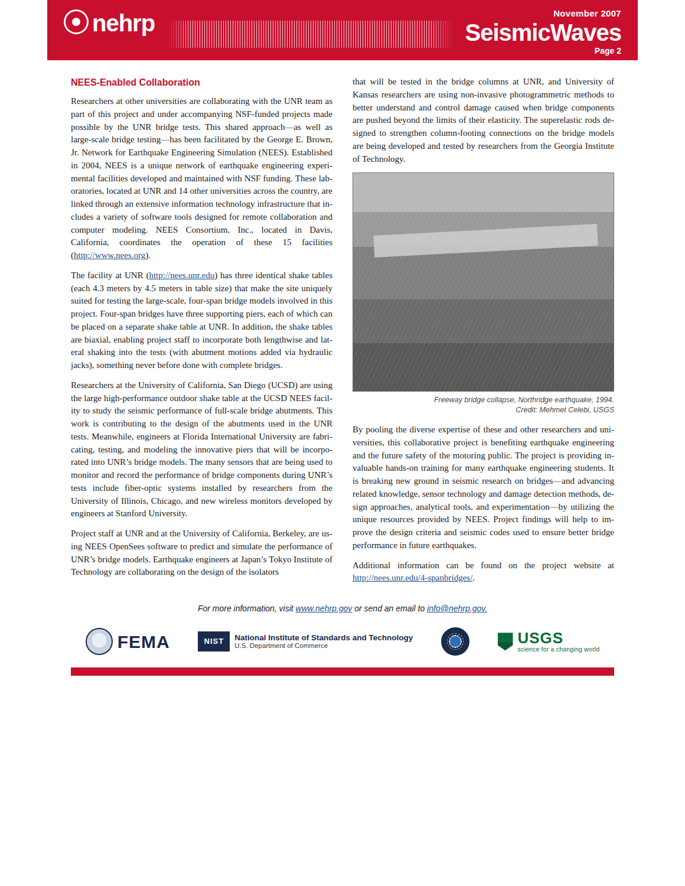nehrp
November 2007
Seismic Waves
Page 2
NEES-Enabled Collaboration
Researchers at other universities are collaborating with the UNR team as part of this project and under accompanying NSF-funded projects made possible by the UNR bridge tests. This shared approach—as well as large-scale bridge testing—has been facilitated by the George E. Brown, Jr. Network for Earthquake Engineering Simulation (NEES). Established in 2004, NEES is a unique network of earthquake engineering experimental facilities developed and maintained with NSF funding. These laboratories, located at UNR and 14 other universities across the country, are linked through an extensive information technology infrastructure that includes a variety of software tools designed for remote collaboration and computer modeling. NEES Consortium, Inc., located in Davis, California, coordinates the operation of these 15 facilities (http://www.nees.org).
The facility at UNR (http://nees.unr.edu) has three identical shake tables (each 4.3 meters by 4.5 meters in table size) that make the site uniquely suited for testing the large-scale, four-span bridge models involved in this project. Four-span bridges have three supporting piers, each of which can be placed on a separate shake table at UNR. In addition, the shake tables are biaxial, enabling project staff to incorporate both lengthwise and lateral shaking into the tests (with abutment motions added via hydraulic jacks), something never before done with complete bridges.
Researchers at the University of California, San Diego (UCSD) are using the large high-performance outdoor shake table at the UCSD NEES facility to study the seismic performance of full-scale bridge abutments. This work is contributing to the design of the abutments used in the UNR tests. Meanwhile, engineers at Florida International University are fabricating, testing, and modeling the innovative piers that will be incorporated into UNR’s bridge models. The many sensors that are being used to monitor and record the performance of bridge components during UNR’s tests include fiber-optic systems installed by researchers from the University of Illinois, Chicago, and new wireless monitors developed by engineers at Stanford University.
Project staff at UNR and at the University of California, Berkeley, are using NEES OpenSees software to predict and simulate the performance of UNR’s bridge models. Earthquake engineers at Japan’s Tokyo Institute of Technology are collaborating on the design of the isolators
that will be tested in the bridge columns at UNR, and University of Kansas researchers are using non-invasive photogrammetric methods to better understand and control damage caused when bridge components are pushed beyond the limits of their elasticity. The superelastic rods designed to strengthen column-footing connections on the bridge models are being developed and tested by researchers from the Georgia Institute of Technology.
Freeway bridge collapse, Northridge earthquake, 1994.
Credit: Mehmet Celebi, USGS
By pooling the diverse expertise of these and other researchers and universities, this collaborative project is benefiting earthquake engineering and the future safety of the motoring public. The project is providing invaluable hands-on training for many earthquake engineering students. It is breaking new ground in seismic research on bridges—and advancing related knowledge, sensor technology and damage detection methods, design approaches, analytical tools, and experimentation—by utilizing the unique resources provided by NEES. Project findings will help to improve the design criteria and seismic codes used to ensure better bridge performance in future earthquakes.
Additional information can be found on the project website at http://nees.unr.edu/4-spanbridges/.
For more information, visit www.nehrp.gov or send an email to info@nehrp.gov.
FEMA
NIST National Institute of Standards and Technology U.S. Department of Commerce
USGS science for a changing world